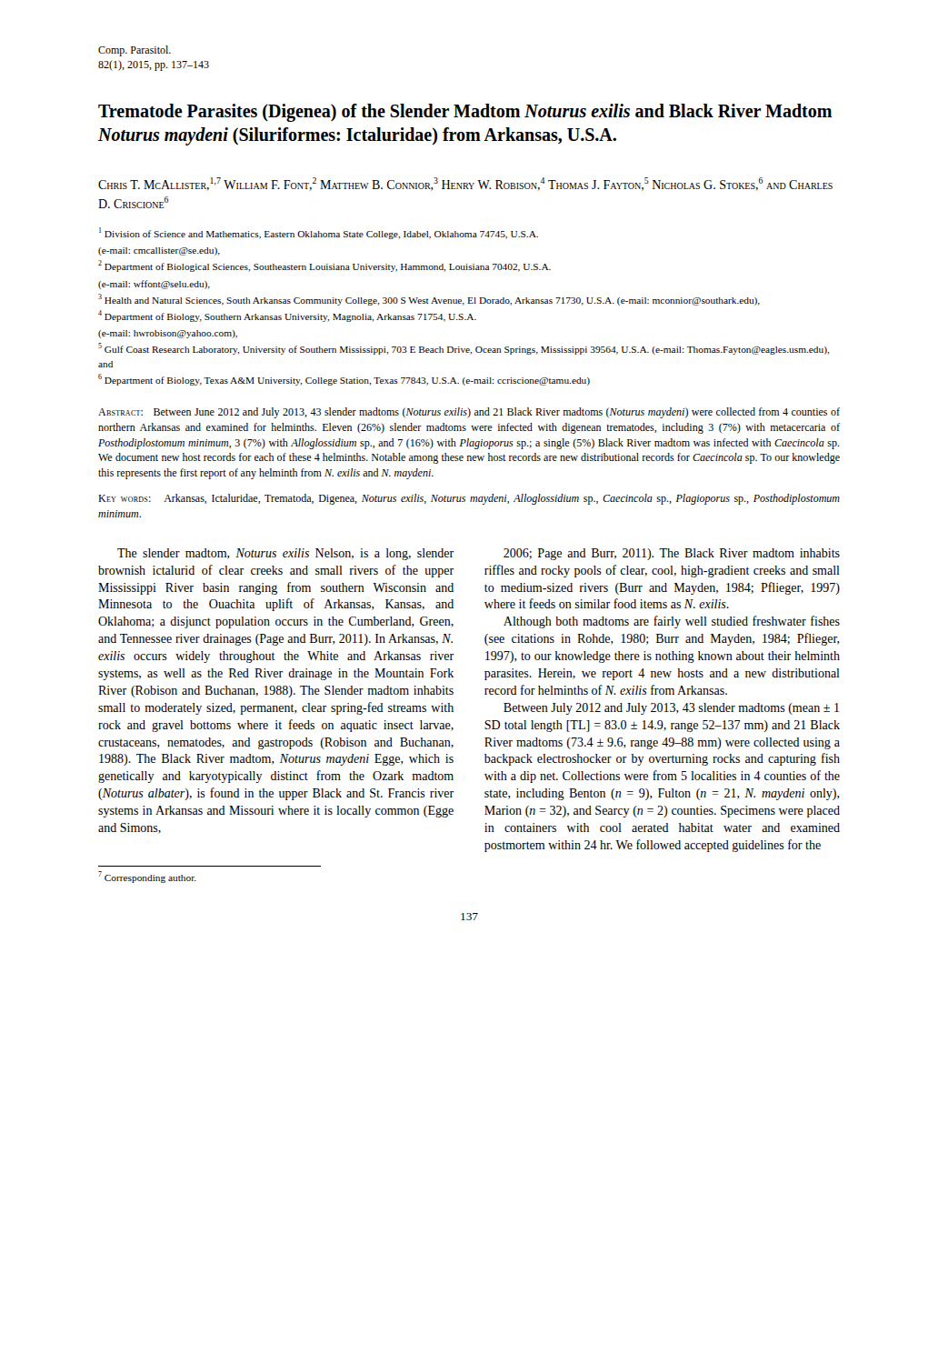Comp. Parasitol.
82(1), 2015, pp. 137–143
Trematode Parasites (Digenea) of the Slender Madtom Noturus exilis and Black River Madtom Noturus maydeni (Siluriformes: Ictaluridae) from Arkansas, U.S.A.
Chris T. McAllister,1,7 William F. Font,2 Matthew B. Connior,3 Henry W. Robison,4 Thomas J. Fayton,5 Nicholas G. Stokes,6 and Charles D. Criscione6
1 Division of Science and Mathematics, Eastern Oklahoma State College, Idabel, Oklahoma 74745, U.S.A.
(e-mail: cmcallister@se.edu),
2 Department of Biological Sciences, Southeastern Louisiana University, Hammond, Louisiana 70402, U.S.A.
(e-mail: wffont@selu.edu),
3 Health and Natural Sciences, South Arkansas Community College, 300 S West Avenue, El Dorado, Arkansas 71730, U.S.A. (e-mail: mconnior@southark.edu),
4 Department of Biology, Southern Arkansas University, Magnolia, Arkansas 71754, U.S.A.
(e-mail: hwrobison@yahoo.com),
5 Gulf Coast Research Laboratory, University of Southern Mississippi, 703 E Beach Drive, Ocean Springs, Mississippi 39564, U.S.A. (e-mail: Thomas.Fayton@eagles.usm.edu), and
6 Department of Biology, Texas A&M University, College Station, Texas 77843, U.S.A. (e-mail: ccriscione@tamu.edu)
Abstract: Between June 2012 and July 2013, 43 slender madtoms (Noturus exilis) and 21 Black River madtoms (Noturus maydeni) were collected from 4 counties of northern Arkansas and examined for helminths. Eleven (26%) slender madtoms were infected with digenean trematodes, including 3 (7%) with metacercaria of Posthodiplostomum minimum, 3 (7%) with Alloglossidium sp., and 7 (16%) with Plagioporus sp.; a single (5%) Black River madtom was infected with Caecincola sp. We document new host records for each of these 4 helminths. Notable among these new host records are new distributional records for Caecincola sp. To our knowledge this represents the first report of any helminth from N. exilis and N. maydeni.
Key words: Arkansas, Ictaluridae, Trematoda, Digenea, Noturus exilis, Noturus maydeni, Alloglossidium sp., Caecincola sp., Plagioporus sp., Posthodiplostomum minimum.
The slender madtom, Noturus exilis Nelson, is a long, slender brownish ictalurid of clear creeks and small rivers of the upper Mississippi River basin ranging from southern Wisconsin and Minnesota to the Ouachita uplift of Arkansas, Kansas, and Oklahoma; a disjunct population occurs in the Cumberland, Green, and Tennessee river drainages (Page and Burr, 2011). In Arkansas, N. exilis occurs widely throughout the White and Arkansas river systems, as well as the Red River drainage in the Mountain Fork River (Robison and Buchanan, 1988). The Slender madtom inhabits small to moderately sized, permanent, clear spring-fed streams with rock and gravel bottoms where it feeds on aquatic insect larvae, crustaceans, nematodes, and gastropods (Robison and Buchanan, 1988). The Black River madtom, Noturus maydeni Egge, which is genetically and karyotypically distinct from the Ozark madtom (Noturus albater), is found in the upper Black and St. Francis river systems in Arkansas and Missouri where it is locally common (Egge and Simons,
2006; Page and Burr, 2011). The Black River madtom inhabits riffles and rocky pools of clear, cool, high-gradient creeks and small to medium-sized rivers (Burr and Mayden, 1984; Pflieger, 1997) where it feeds on similar food items as N. exilis.
Although both madtoms are fairly well studied freshwater fishes (see citations in Rohde, 1980; Burr and Mayden, 1984; Pflieger, 1997), to our knowledge there is nothing known about their helminth parasites. Herein, we report 4 new hosts and a new distributional record for helminths of N. exilis from Arkansas.
Between July 2012 and July 2013, 43 slender madtoms (mean ± 1 SD total length [TL] = 83.0 ± 14.9, range 52–137 mm) and 21 Black River madtoms (73.4 ± 9.6, range 49–88 mm) were collected using a backpack electroshocker or by overturning rocks and capturing fish with a dip net. Collections were from 5 localities in 4 counties of the state, including Benton (n = 9), Fulton (n = 21, N. maydeni only), Marion (n = 32), and Searcy (n = 2) counties. Specimens were placed in containers with cool aerated habitat water and examined postmortem within 24 hr. We followed accepted guidelines for the
7 Corresponding author.
137